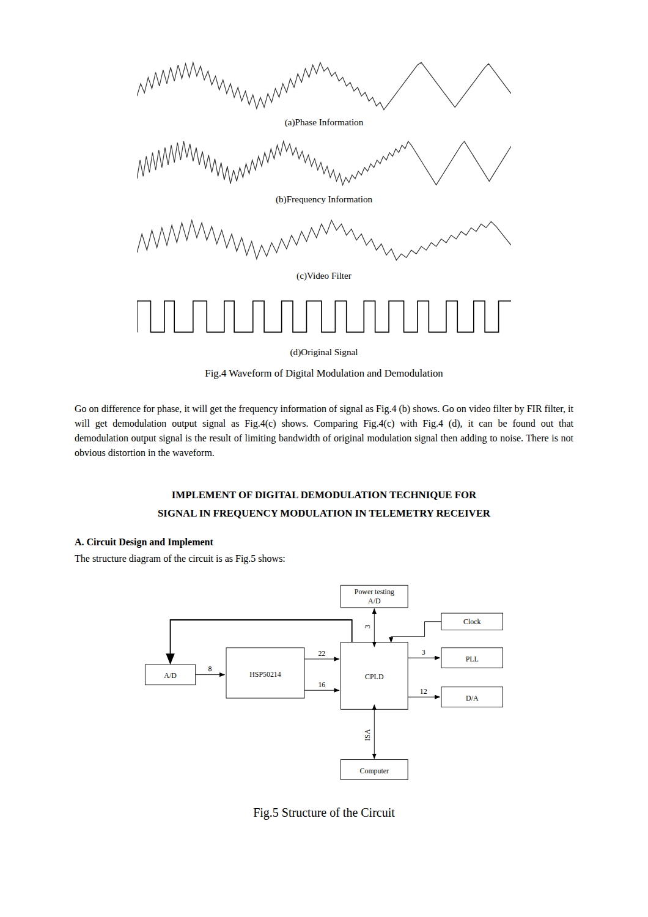(a)Phase Information
(b)Frequency Information
(c)Video Filter
(d)Original Signal
Fig.4 Waveform of Digital Modulation and Demodulation
Go on difference for phase, it will get the frequency information of signal as Fig.4 (b) shows. Go on video filter by FIR filter, it will get demodulation output signal as Fig.4(c) shows. Comparing Fig.4(c) with Fig.4 (d), it can be found out that demodulation output signal is the result of limiting bandwidth of original modulation signal then adding to noise. There is not obvious distortion in the waveform.
Implement of Digital Demodulation Technique for
Signal in Frequency Modulation in Telemetry Receiver
A. Circuit Design and Implement
The structure diagram of the circuit is as Fig.5 shows:
Power testing A/D Clock PLL D/A A/D HSP50214 CPLD Computer 8 22 16 3 12 3 ISA
Fig.5 Structure of the Circuit